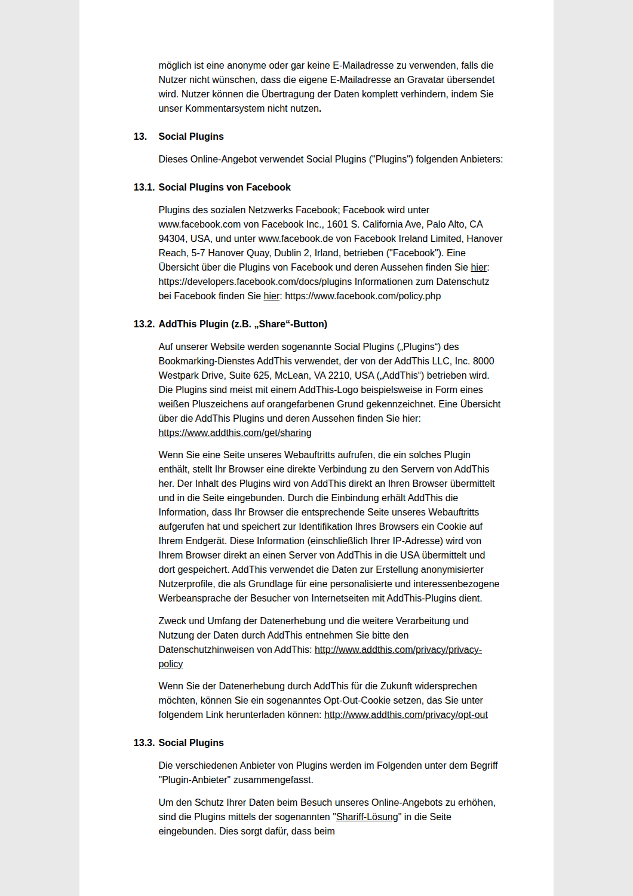möglich ist eine anonyme oder gar keine E-Mailadresse zu verwenden, falls die Nutzer nicht wünschen, dass die eigene E-Mailadresse an Gravatar übersendet wird. Nutzer können die Übertragung der Daten komplett verhindern, indem Sie unser Kommentarsystem nicht nutzen.
13. Social Plugins
Dieses Online-Angebot verwendet Social Plugins ("Plugins") folgenden Anbieters:
13.1. Social Plugins von Facebook
Plugins des sozialen Netzwerks Facebook; Facebook wird unter www.facebook.com von Facebook Inc., 1601 S. California Ave, Palo Alto, CA 94304, USA, und unter www.facebook.de von Facebook Ireland Limited, Hanover Reach, 5-7 Hanover Quay, Dublin 2, Irland, betrieben ("Facebook"). Eine Übersicht über die Plugins von Facebook und deren Aussehen finden Sie hier: https://developers.facebook.com/docs/plugins Informationen zum Datenschutz bei Facebook finden Sie hier: https://www.facebook.com/policy.php
13.2. AddThis Plugin (z.B. „Share“-Button)
Auf unserer Website werden sogenannte Social Plugins („Plugins“) des Bookmarking-Dienstes AddThis verwendet, der von der AddThis LLC, Inc. 8000 Westpark Drive, Suite 625, McLean, VA 2210, USA („AddThis“) betrieben wird. Die Plugins sind meist mit einem AddThis-Logo beispielsweise in Form eines weißen Pluszeichens auf orangefarbenen Grund gekennzeichnet. Eine Übersicht über die AddThis Plugins und deren Aussehen finden Sie hier: https://www.addthis.com/get/sharing
Wenn Sie eine Seite unseres Webauftritts aufrufen, die ein solches Plugin enthält, stellt Ihr Browser eine direkte Verbindung zu den Servern von AddThis her. Der Inhalt des Plugins wird von AddThis direkt an Ihren Browser übermittelt und in die Seite eingebunden. Durch die Einbindung erhält AddThis die Information, dass Ihr Browser die entsprechende Seite unseres Webauftritts aufgerufen hat und speichert zur Identifikation Ihres Browsers ein Cookie auf Ihrem Endgerät. Diese Information (einschließlich Ihrer IP-Adresse) wird von Ihrem Browser direkt an einen Server von AddThis in die USA übermittelt und dort gespeichert. AddThis verwendet die Daten zur Erstellung anonymisierter Nutzerprofile, die als Grundlage für eine personalisierte und interessenbezogene Werbeansprache der Besucher von Internetseiten mit AddThis-Plugins dient.
Zweck und Umfang der Datenerhebung und die weitere Verarbeitung und Nutzung der Daten durch AddThis entnehmen Sie bitte den Datenschutzhinweisen von AddThis: http://www.addthis.com/privacy/privacy-policy
Wenn Sie der Datenerhebung durch AddThis für die Zukunft widersprechen möchten, können Sie ein sogenanntes Opt-Out-Cookie setzen, das Sie unter folgendem Link herunterladen können: http://www.addthis.com/privacy/opt-out
13.3. Social Plugins
Die verschiedenen Anbieter von Plugins werden im Folgenden unter dem Begriff "Plugin-Anbieter" zusammengefasst.
Um den Schutz Ihrer Daten beim Besuch unseres Online-Angebots zu erhöhen, sind die Plugins mittels der sogenannten "Shariff-Lösung" in die Seite eingebunden. Dies sorgt dafür, dass beim